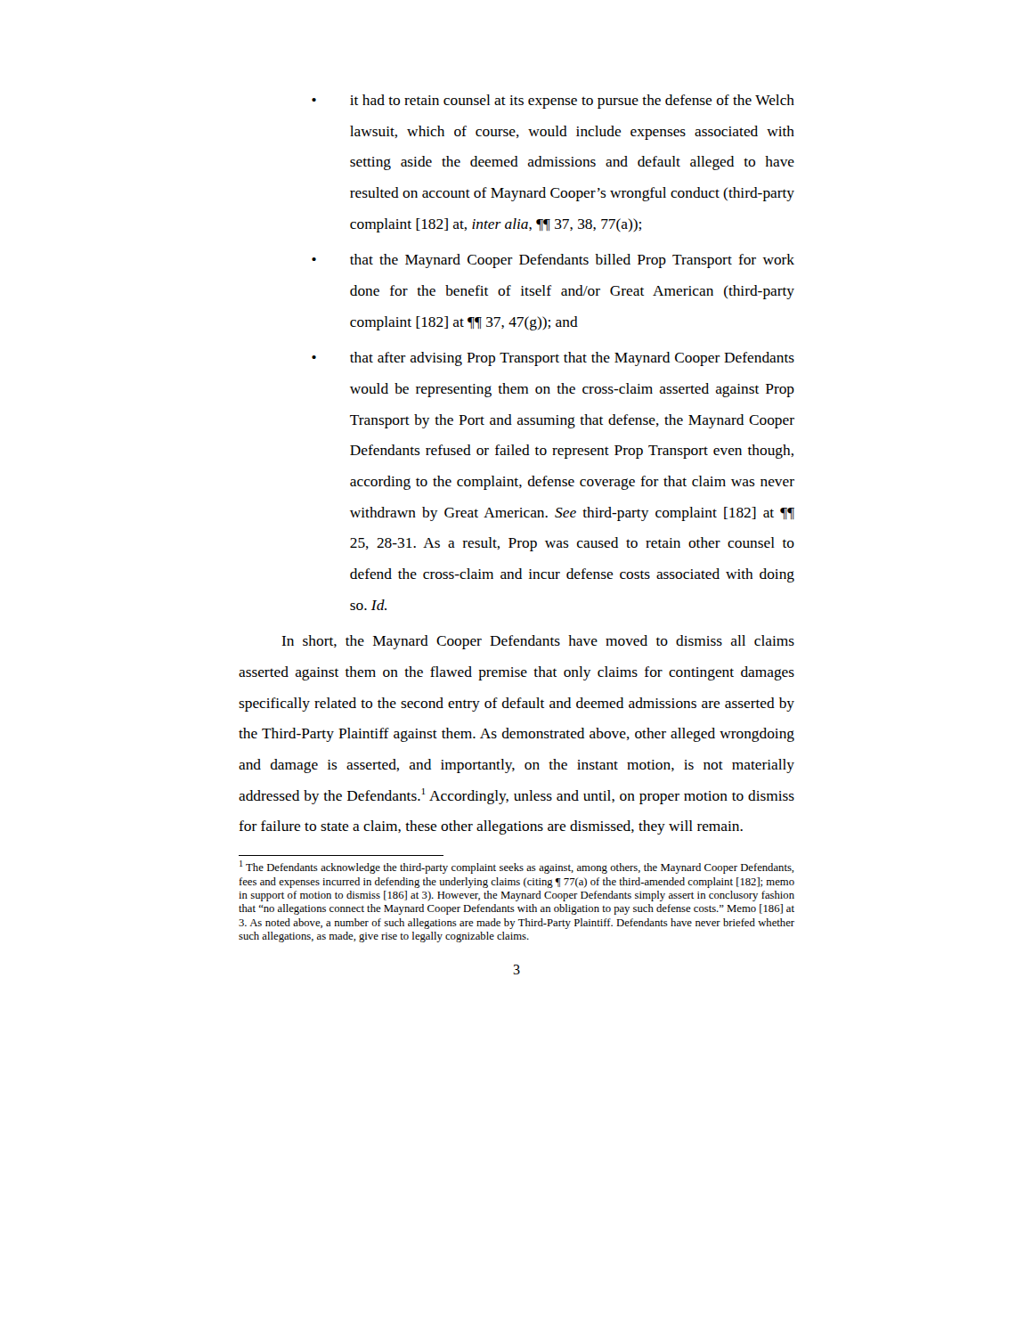it had to retain counsel at its expense to pursue the defense of the Welch lawsuit, which of course, would include expenses associated with setting aside the deemed admissions and default alleged to have resulted on account of Maynard Cooper’s wrongful conduct (third-party complaint [182] at, inter alia, ¶¶ 37, 38, 77(a));
that the Maynard Cooper Defendants billed Prop Transport for work done for the benefit of itself and/or Great American (third-party complaint [182] at ¶¶ 37, 47(g)); and
that after advising Prop Transport that the Maynard Cooper Defendants would be representing them on the cross-claim asserted against Prop Transport by the Port and assuming that defense, the Maynard Cooper Defendants refused or failed to represent Prop Transport even though, according to the complaint, defense coverage for that claim was never withdrawn by Great American. See third-party complaint [182] at ¶¶ 25, 28-31. As a result, Prop was caused to retain other counsel to defend the cross-claim and incur defense costs associated with doing so. Id.
In short, the Maynard Cooper Defendants have moved to dismiss all claims asserted against them on the flawed premise that only claims for contingent damages specifically related to the second entry of default and deemed admissions are asserted by the Third-Party Plaintiff against them. As demonstrated above, other alleged wrongdoing and damage is asserted, and importantly, on the instant motion, is not materially addressed by the Defendants.1 Accordingly, unless and until, on proper motion to dismiss for failure to state a claim, these other allegations are dismissed, they will remain.
1 The Defendants acknowledge the third-party complaint seeks as against, among others, the Maynard Cooper Defendants, fees and expenses incurred in defending the underlying claims (citing ¶ 77(a) of the third-amended complaint [182]; memo in support of motion to dismiss [186] at 3). However, the Maynard Cooper Defendants simply assert in conclusory fashion that “no allegations connect the Maynard Cooper Defendants with an obligation to pay such defense costs.” Memo [186] at 3. As noted above, a number of such allegations are made by Third-Party Plaintiff. Defendants have never briefed whether such allegations, as made, give rise to legally cognizable claims.
3